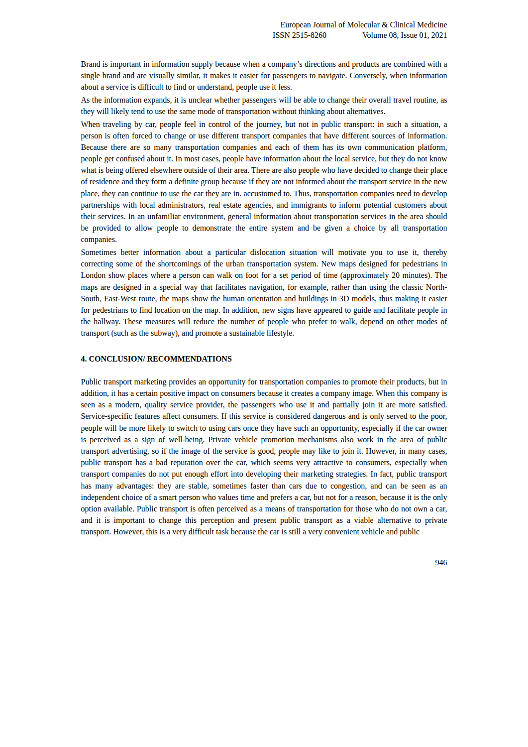European Journal of Molecular & Clinical Medicine ISSN 2515-8260 Volume 08, Issue 01, 2021
Brand is important in information supply because when a company’s directions and products are combined with a single brand and are visually similar, it makes it easier for passengers to navigate. Conversely, when information about a service is difficult to find or understand, people use it less.
As the information expands, it is unclear whether passengers will be able to change their overall travel routine, as they will likely tend to use the same mode of transportation without thinking about alternatives.
When traveling by car, people feel in control of the journey, but not in public transport: in such a situation, a person is often forced to change or use different transport companies that have different sources of information. Because there are so many transportation companies and each of them has its own communication platform, people get confused about it. In most cases, people have information about the local service, but they do not know what is being offered elsewhere outside of their area. There are also people who have decided to change their place of residence and they form a definite group because if they are not informed about the transport service in the new place, they can continue to use the car they are in. accustomed to. Thus, transportation companies need to develop partnerships with local administrators, real estate agencies, and immigrants to inform potential customers about their services. In an unfamiliar environment, general information about transportation services in the area should be provided to allow people to demonstrate the entire system and be given a choice by all transportation companies.
Sometimes better information about a particular dislocation situation will motivate you to use it, thereby correcting some of the shortcomings of the urban transportation system. New maps designed for pedestrians in London show places where a person can walk on foot for a set period of time (approximately 20 minutes). The maps are designed in a special way that facilitates navigation, for example, rather than using the classic North-South, East-West route, the maps show the human orientation and buildings in 3D models, thus making it easier for pedestrians to find location on the map. In addition, new signs have appeared to guide and facilitate people in the hallway. These measures will reduce the number of people who prefer to walk, depend on other modes of transport (such as the subway), and promote a sustainable lifestyle.
4. CONCLUSION/ RECOMMENDATIONS
Public transport marketing provides an opportunity for transportation companies to promote their products, but in addition, it has a certain positive impact on consumers because it creates a company image. When this company is seen as a modern, quality service provider, the passengers who use it and partially join it are more satisfied. Service-specific features affect consumers. If this service is considered dangerous and is only served to the poor, people will be more likely to switch to using cars once they have such an opportunity, especially if the car owner is perceived as a sign of well-being. Private vehicle promotion mechanisms also work in the area of public transport advertising, so if the image of the service is good, people may like to join it. However, in many cases, public transport has a bad reputation over the car, which seems very attractive to consumers, especially when transport companies do not put enough effort into developing their marketing strategies. In fact, public transport has many advantages: they are stable, sometimes faster than cars due to congestion, and can be seen as an independent choice of a smart person who values time and prefers a car, but not for a reason, because it is the only option available. Public transport is often perceived as a means of transportation for those who do not own a car, and it is important to change this perception and present public transport as a viable alternative to private transport. However, this is a very difficult task because the car is still a very convenient vehicle and public
946